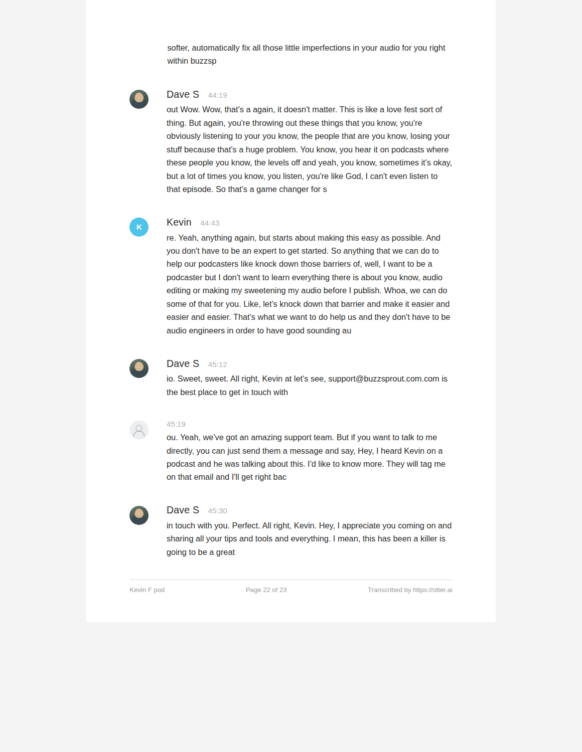softer, automatically fix all those little imperfections in your audio for you right within buzzsp
Dave S 44:19
out Wow. Wow, that's a again, it doesn't matter. This is like a love fest sort of thing. But again, you're throwing out these things that you know, you're obviously listening to your you know, the people that are you know, losing your stuff because that's a huge problem. You know, you hear it on podcasts where these people you know, the levels off and yeah, you know, sometimes it's okay, but a lot of times you know, you listen, you're like God, I can't even listen to that episode. So that's a game changer for s
K
Kevin 44:43
re. Yeah, anything again, but starts about making this easy as possible. And you don't have to be an expert to get started. So anything that we can do to help our podcasters like knock down those barriers of, well, I want to be a podcaster but I don't want to learn everything there is about you know, audio editing or making my sweetening my audio before I publish. Whoa, we can do some of that for you. Like, let's knock down that barrier and make it easier and easier and easier. That's what we want to do help us and they don't have to be audio engineers in order to have good sounding au
Dave S 45:12
io. Sweet, sweet. All right, Kevin at let's see, support@buzzsprout.com.com is the best place to get in touch with
45:19
ou. Yeah, we've got an amazing support team. But if you want to talk to me directly, you can just send them a message and say, Hey, I heard Kevin on a podcast and he was talking about this. I'd like to know more. They will tag me on that email and I'll get right bac
Dave S 45:30
in touch with you. Perfect. All right, Kevin. Hey, I appreciate you coming on and sharing all your tips and tools and everything. I mean, this has been a killer is going to be a great
Kevin F pod Page 22 of 23 Transcribed by https://otter.ai